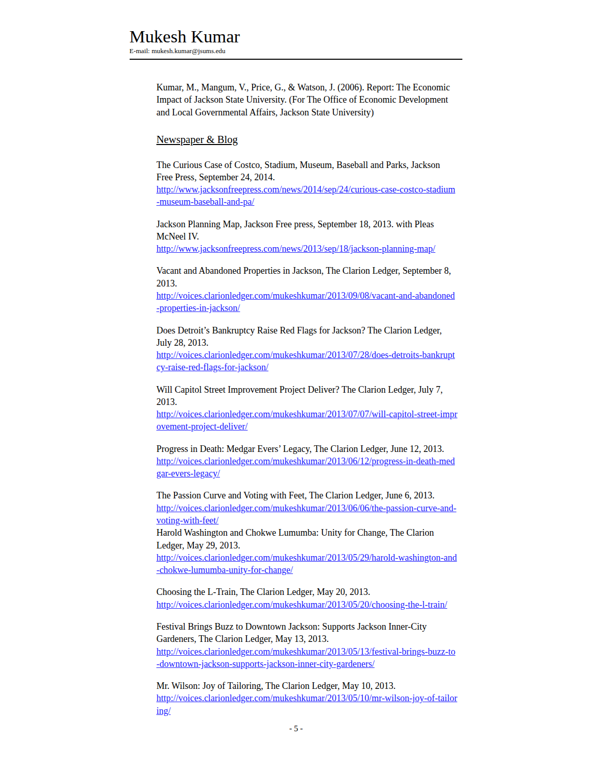Mukesh Kumar
E-mail: mukesh.kumar@jsums.edu
Kumar, M., Mangum, V., Price, G., & Watson, J. (2006). Report: The Economic Impact of Jackson State University. (For The Office of Economic Development and Local Governmental Affairs, Jackson State University)
Newspaper & Blog
The Curious Case of Costco, Stadium, Museum, Baseball and Parks, Jackson Free Press, September 24, 2014. http://www.jacksonfreepress.com/news/2014/sep/24/curious-case-costco-stadium-museum-baseball-and-pa/
Jackson Planning Map, Jackson Free press, September 18, 2013. with Pleas McNeel IV. http://www.jacksonfreepress.com/news/2013/sep/18/jackson-planning-map/
Vacant and Abandoned Properties in Jackson, The Clarion Ledger, September 8, 2013. http://voices.clarionledger.com/mukeshkumar/2013/09/08/vacant-and-abandoned-properties-in-jackson/
Does Detroit’s Bankruptcy Raise Red Flags for Jackson? The Clarion Ledger, July 28, 2013. http://voices.clarionledger.com/mukeshkumar/2013/07/28/does-detroits-bankruptcy-raise-red-flags-for-jackson/
Will Capitol Street Improvement Project Deliver? The Clarion Ledger, July 7, 2013. http://voices.clarionledger.com/mukeshkumar/2013/07/07/will-capitol-street-improvement-project-deliver/
Progress in Death: Medgar Evers’ Legacy, The Clarion Ledger, June 12, 2013. http://voices.clarionledger.com/mukeshkumar/2013/06/12/progress-in-death-medgar-evers-legacy/
The Passion Curve and Voting with Feet, The Clarion Ledger, June 6, 2013. http://voices.clarionledger.com/mukeshkumar/2013/06/06/the-passion-curve-and-voting-with-feet/
Harold Washington and Chokwe Lumumba: Unity for Change, The Clarion Ledger, May 29, 2013. http://voices.clarionledger.com/mukeshkumar/2013/05/29/harold-washington-and-chokwe-lumumba-unity-for-change/
Choosing the L-Train, The Clarion Ledger, May 20, 2013. http://voices.clarionledger.com/mukeshkumar/2013/05/20/choosing-the-l-train/
Festival Brings Buzz to Downtown Jackson: Supports Jackson Inner-City Gardeners, The Clarion Ledger, May 13, 2013. http://voices.clarionledger.com/mukeshkumar/2013/05/13/festival-brings-buzz-to-downtown-jackson-supports-jackson-inner-city-gardeners/
Mr. Wilson: Joy of Tailoring, The Clarion Ledger, May 10, 2013. http://voices.clarionledger.com/mukeshkumar/2013/05/10/mr-wilson-joy-of-tailoring/
- 5 -